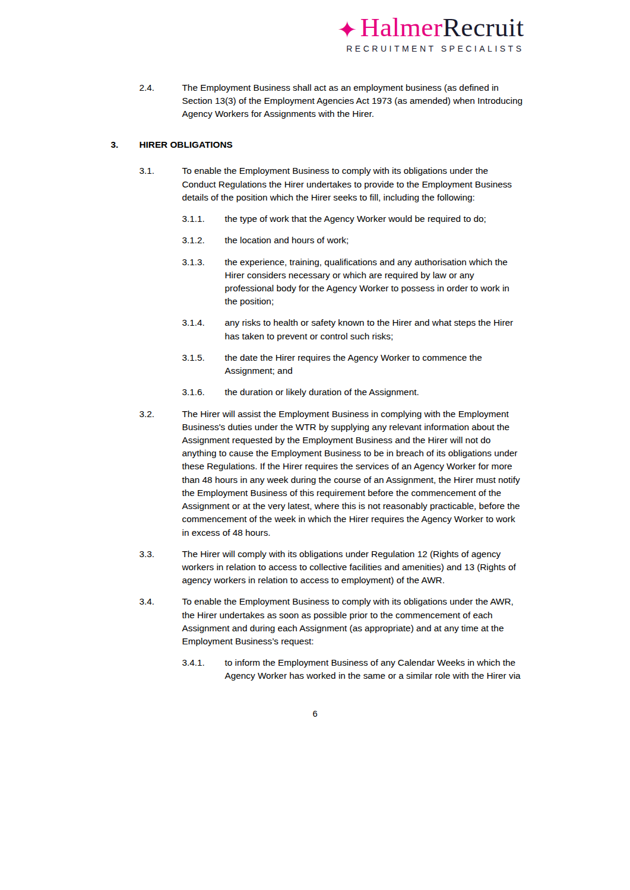✦HalmerRecruit
Recruitment Specialists
2.4.
The Employment Business shall act as an employment business (as defined in Section 13(3) of the Employment Agencies Act 1973 (as amended) when Introducing Agency Workers for Assignments with the Hirer.
3.
HIRER OBLIGATIONS
3.1.
To enable the Employment Business to comply with its obligations under the Conduct Regulations the Hirer undertakes to provide to the Employment Business details of the position which the Hirer seeks to fill, including the following:
3.1.1.
the type of work that the Agency Worker would be required to do;
3.1.2.
the location and hours of work;
3.1.3.
the experience, training, qualifications and any authorisation which the Hirer considers necessary or which are required by law or any professional body for the Agency Worker to possess in order to work in the position;
3.1.4.
any risks to health or safety known to the Hirer and what steps the Hirer has taken to prevent or control such risks;
3.1.5.
the date the Hirer requires the Agency Worker to commence the Assignment; and
3.1.6.
the duration or likely duration of the Assignment.
3.2.
The Hirer will assist the Employment Business in complying with the Employment Business's duties under the WTR by supplying any relevant information about the Assignment requested by the Employment Business and the Hirer will not do anything to cause the Employment Business to be in breach of its obligations under these Regulations. If the Hirer requires the services of an Agency Worker for more than 48 hours in any week during the course of an Assignment, the Hirer must notify the Employment Business of this requirement before the commencement of the Assignment or at the very latest, where this is not reasonably practicable, before the commencement of the week in which the Hirer requires the Agency Worker to work in excess of 48 hours.
3.3.
The Hirer will comply with its obligations under Regulation 12 (Rights of agency workers in relation to access to collective facilities and amenities) and 13 (Rights of agency workers in relation to access to employment) of the AWR.
3.4.
To enable the Employment Business to comply with its obligations under the AWR, the Hirer undertakes as soon as possible prior to the commencement of each Assignment and during each Assignment (as appropriate) and at any time at the Employment Business’s request:
3.4.1.
to inform the Employment Business of any Calendar Weeks in which the Agency Worker has worked in the same or a similar role with the Hirer via
6